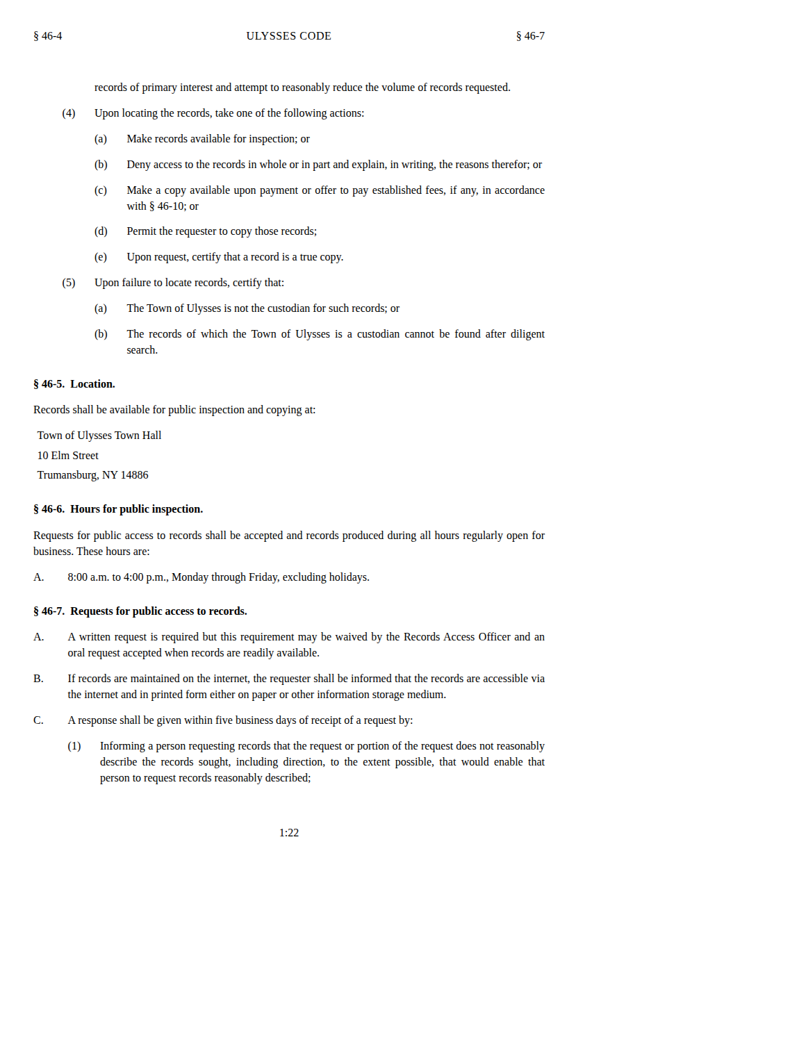§ 46-4 ULYSSES CODE § 46-7
records of primary interest and attempt to reasonably reduce the volume of records requested.
(4) Upon locating the records, take one of the following actions:
(a) Make records available for inspection; or
(b) Deny access to the records in whole or in part and explain, in writing, the reasons therefor; or
(c) Make a copy available upon payment or offer to pay established fees, if any, in accordance with § 46-10; or
(d) Permit the requester to copy those records;
(e) Upon request, certify that a record is a true copy.
(5) Upon failure to locate records, certify that:
(a) The Town of Ulysses is not the custodian for such records; or
(b) The records of which the Town of Ulysses is a custodian cannot be found after diligent search.
§ 46-5. Location.
Records shall be available for public inspection and copying at:
Town of Ulysses Town Hall
10 Elm Street
Trumansburg, NY 14886
§ 46-6. Hours for public inspection.
Requests for public access to records shall be accepted and records produced during all hours regularly open for business. These hours are:
A. 8:00 a.m. to 4:00 p.m., Monday through Friday, excluding holidays.
§ 46-7. Requests for public access to records.
A. A written request is required but this requirement may be waived by the Records Access Officer and an oral request accepted when records are readily available.
B. If records are maintained on the internet, the requester shall be informed that the records are accessible via the internet and in printed form either on paper or other information storage medium.
C. A response shall be given within five business days of receipt of a request by:
(1) Informing a person requesting records that the request or portion of the request does not reasonably describe the records sought, including direction, to the extent possible, that would enable that person to request records reasonably described;
1:22